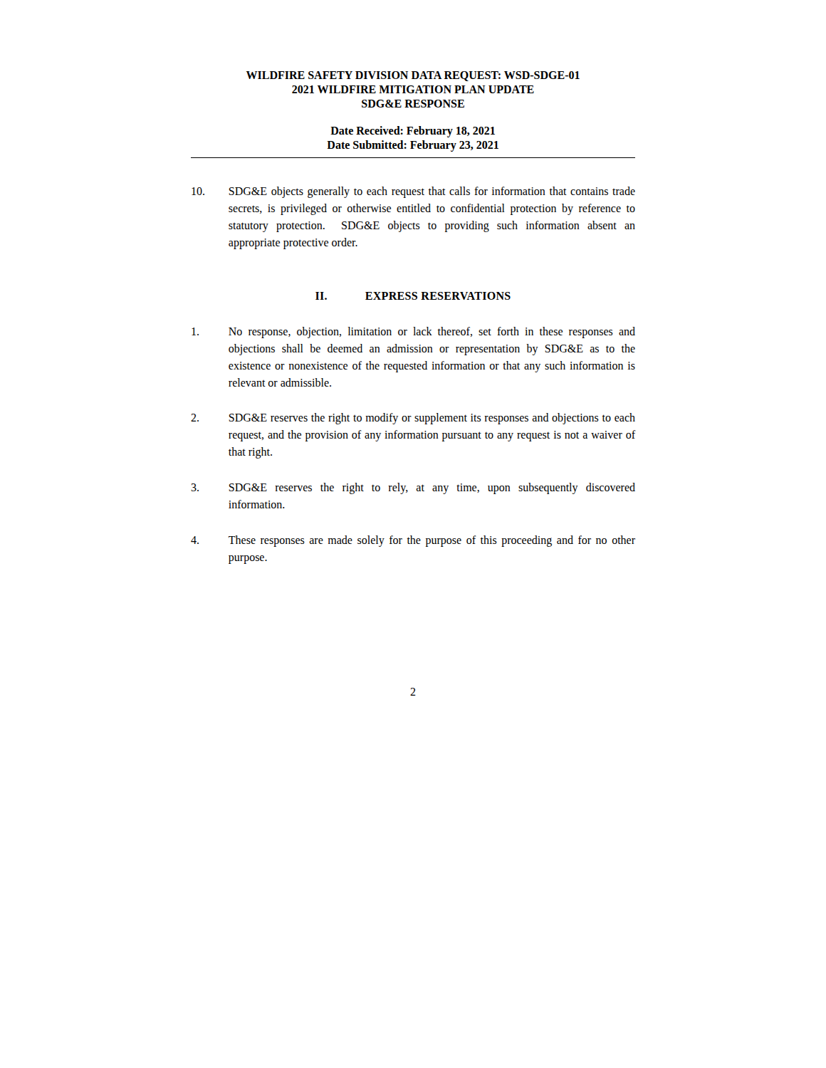WILDFIRE SAFETY DIVISION DATA REQUEST: WSD-SDGE-01
2021 WILDFIRE MITIGATION PLAN UPDATE
SDG&E RESPONSE
Date Received: February 18, 2021
Date Submitted: February 23, 2021
10.
SDG&E objects generally to each request that calls for information that contains trade secrets, is privileged or otherwise entitled to confidential protection by reference to statutory protection. SDG&E objects to providing such information absent an appropriate protective order.
II. EXPRESS RESERVATIONS
1.
No response, objection, limitation or lack thereof, set forth in these responses and objections shall be deemed an admission or representation by SDG&E as to the existence or nonexistence of the requested information or that any such information is relevant or admissible.
2.
SDG&E reserves the right to modify or supplement its responses and objections to each request, and the provision of any information pursuant to any request is not a waiver of that right.
3.
SDG&E reserves the right to rely, at any time, upon subsequently discovered information.
4.
These responses are made solely for the purpose of this proceeding and for no other purpose.
2